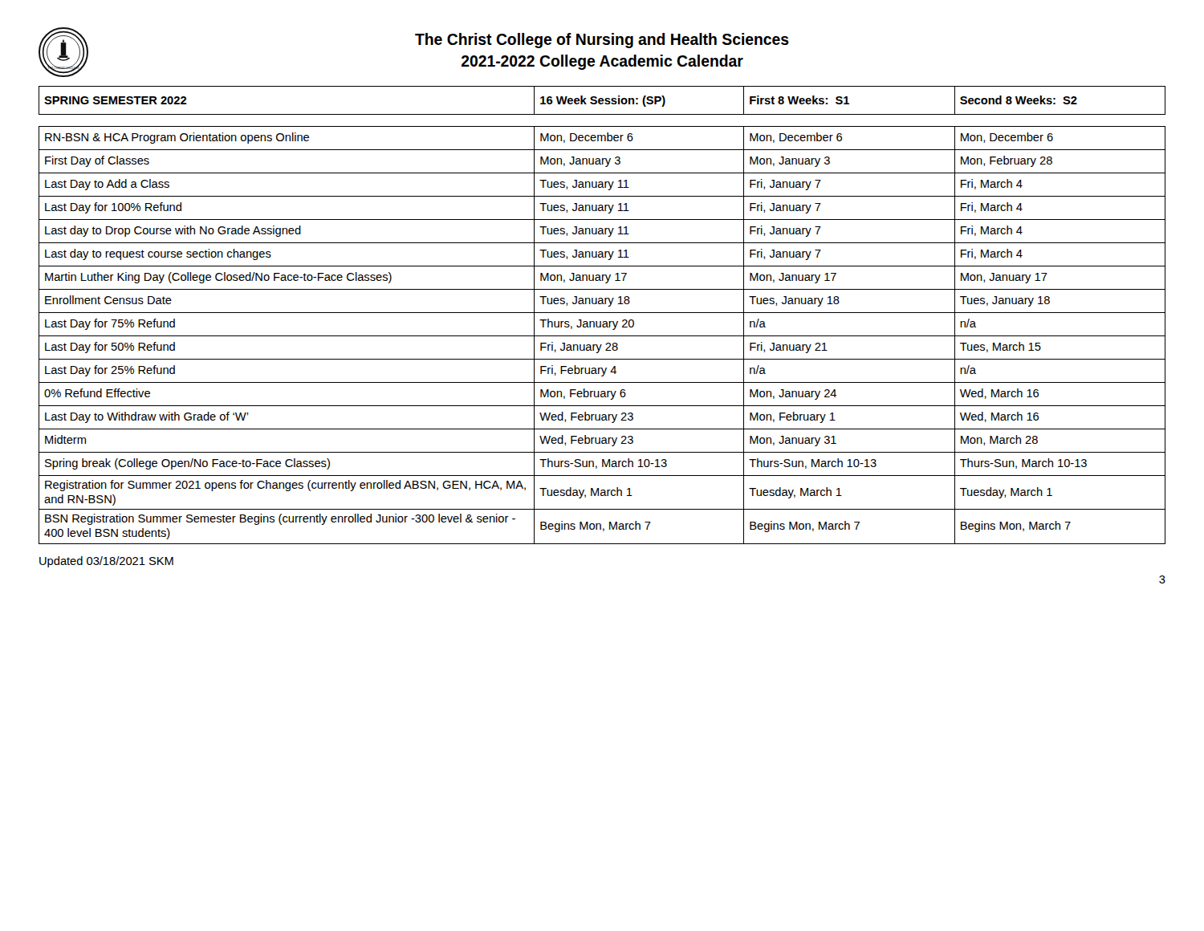THE CHRIST COLLEGE
The Christ College of Nursing and Health Sciences
2021-2022 College Academic Calendar
| SPRING SEMESTER 2022 | 16 Week Session: (SP) | First 8 Weeks: S1 | Second 8 Weeks: S2 |
| RN-BSN & HCA Program Orientation opens Online | Mon, December 6 | Mon, December 6 | Mon, December 6 |
| First Day of Classes | Mon, January 3 | Mon, January 3 | Mon, February 28 |
| Last Day to Add a Class | Tues, January 11 | Fri, January 7 | Fri, March 4 |
| Last Day for 100% Refund | Tues, January 11 | Fri, January 7 | Fri, March 4 |
| Last day to Drop Course with No Grade Assigned | Tues, January 11 | Fri, January 7 | Fri, March 4 |
| Last day to request course section changes | Tues, January 11 | Fri, January 7 | Fri, March 4 |
| Martin Luther King Day (College Closed/No Face-to-Face Classes) | Mon, January 17 | Mon, January 17 | Mon, January 17 |
| Enrollment Census Date | Tues, January 18 | Tues, January 18 | Tues, January 18 |
| Last Day for 75% Refund | Thurs, January 20 | n/a | n/a |
| Last Day for 50% Refund | Fri, January 28 | Fri, January 21 | Tues, March 15 |
| Last Day for 25% Refund | Fri, February 4 | n/a | n/a |
| 0% Refund Effective | Mon, February 6 | Mon, January 24 | Wed, March 16 |
| Last Day to Withdraw with Grade of ‘W’ | Wed, February 23 | Mon, February 1 | Wed, March 16 |
| Midterm | Wed, February 23 | Mon, January 31 | Mon, March 28 |
| Spring break (College Open/No Face-to-Face Classes) | Thurs-Sun, March 10-13 | Thurs-Sun, March 10-13 | Thurs-Sun, March 10-13 |
| Registration for Summer 2021 opens for Changes (currently enrolled ABSN, GEN, HCA, MA, and RN-BSN) | Tuesday, March 1 | Tuesday, March 1 | Tuesday, March 1 |
| BSN Registration Summer Semester Begins (currently enrolled Junior -300 level & senior - 400 level BSN students) | Begins Mon, March 7 | Begins Mon, March 7 | Begins Mon, March 7 |
Updated 03/18/2021 SKM
3